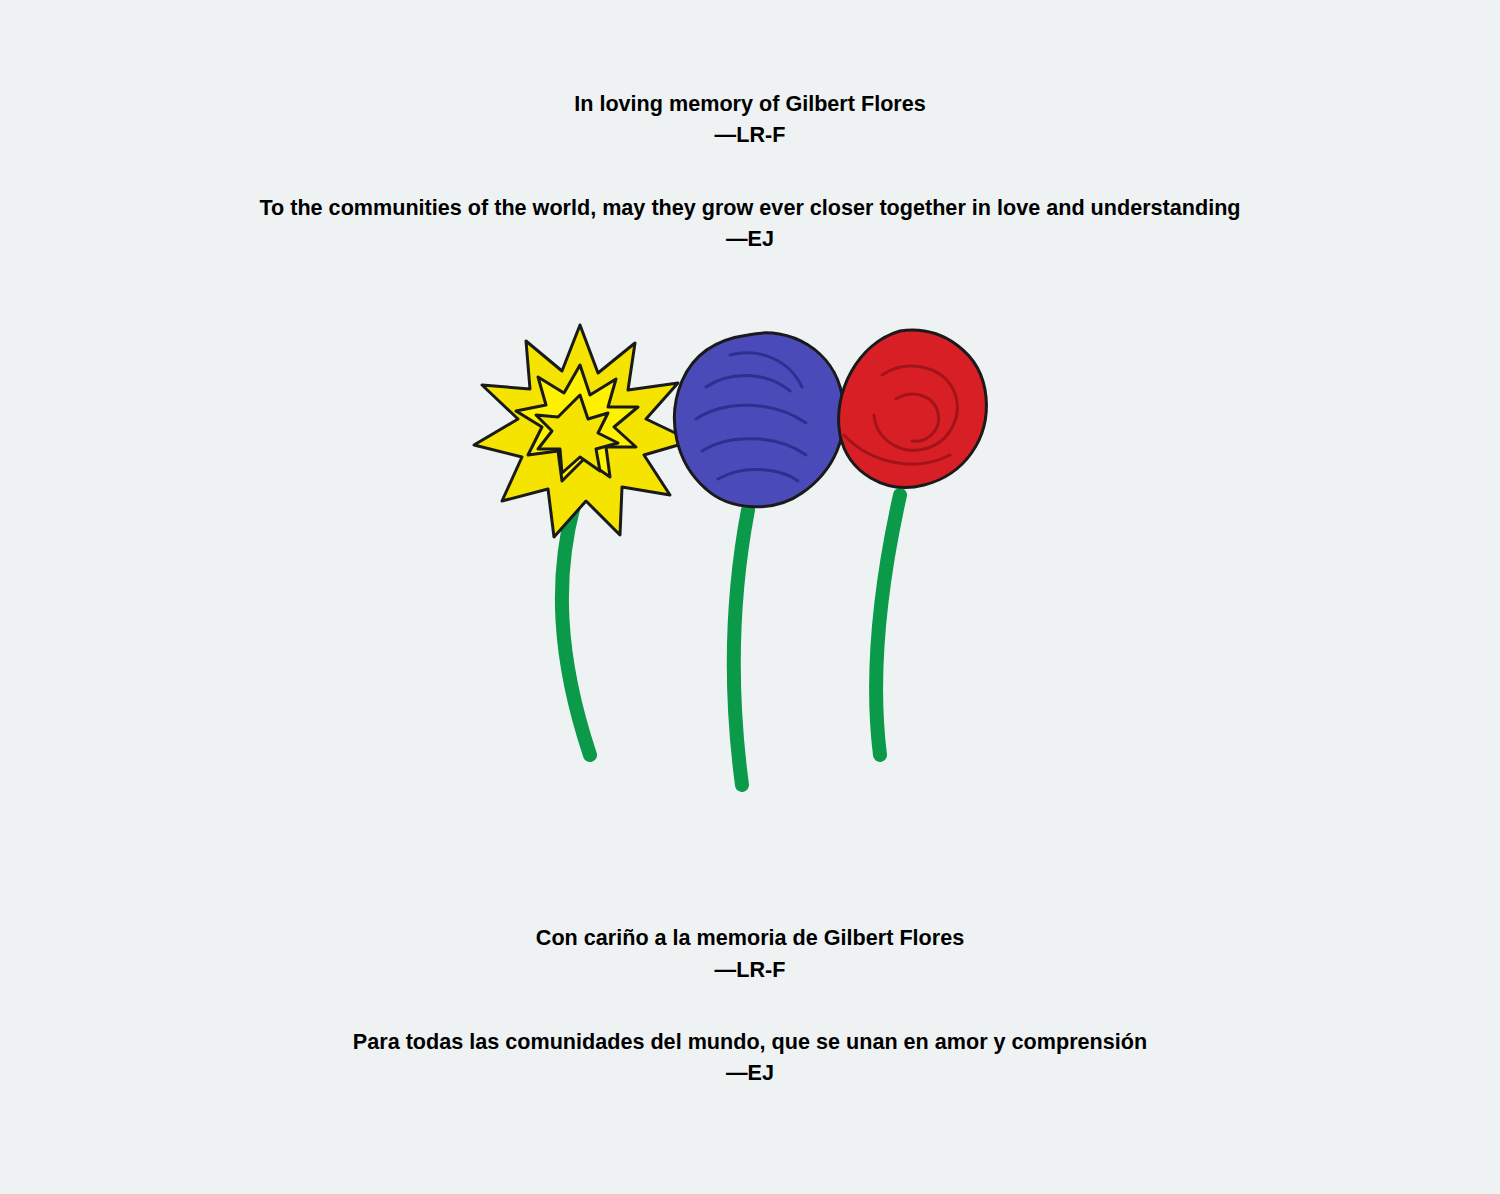In loving memory of Gilbert Flores—LR-F
To the communities of the world, may they grow ever closer together in love and understanding—EJ
Con cariño a la memoria de Gilbert Flores—LR-F
Para todas las comunidades del mundo, que se unan en amor y comprensión—EJ